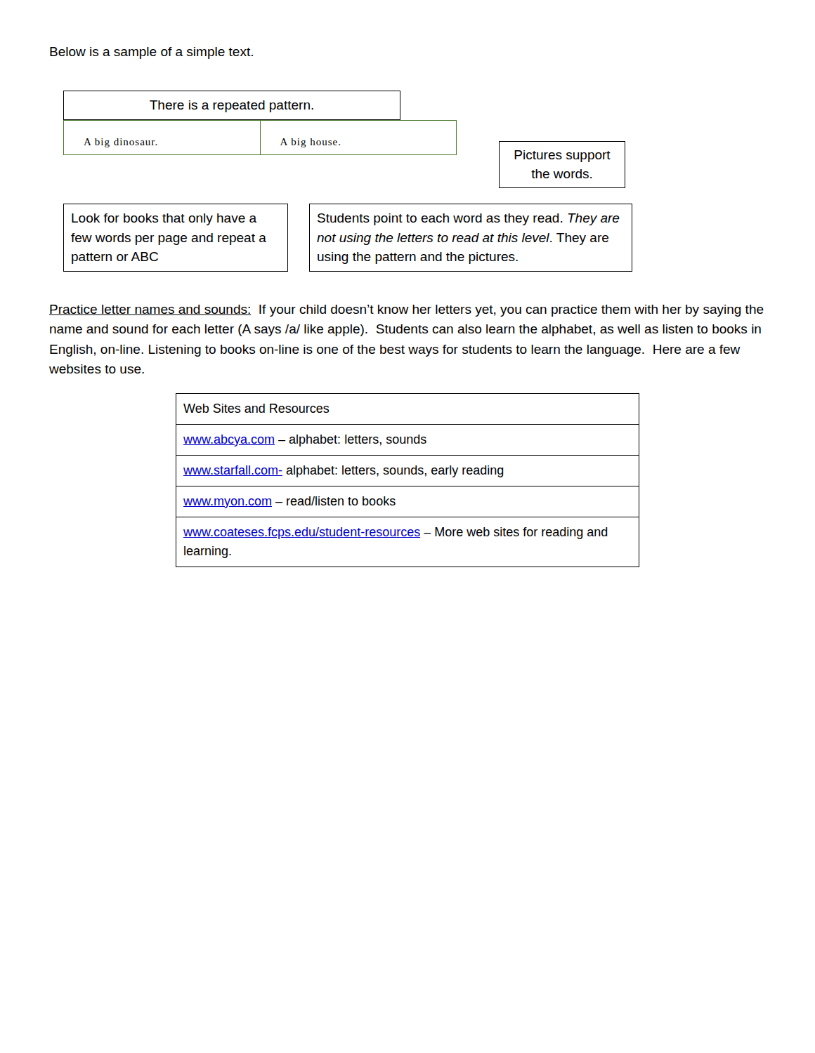Below is a sample of a simple text.
There is a repeated pattern.
A big dinosaur.
A big house.
Pictures support the words.
Look for books that only have a few words per page and repeat a pattern or ABC
Students point to each word as they read. They are not using the letters to read at this level. They are using the pattern and the pictures.
Practice letter names and sounds: If your child doesn’t know her letters yet, you can practice them with her by saying the name and sound for each letter (A says /a/ like apple). Students can also learn the alphabet, as well as listen to books in English, on-line. Listening to books on-line is one of the best ways for students to learn the language. Here are a few websites to use.
| Web Sites and Resources |
| www.abcya.com – alphabet: letters, sounds |
| www.starfall.com- alphabet: letters, sounds, early reading |
| www.myon.com – read/listen to books |
| www.coateses.fcps.edu/student-resources – More web sites for reading and learning. |